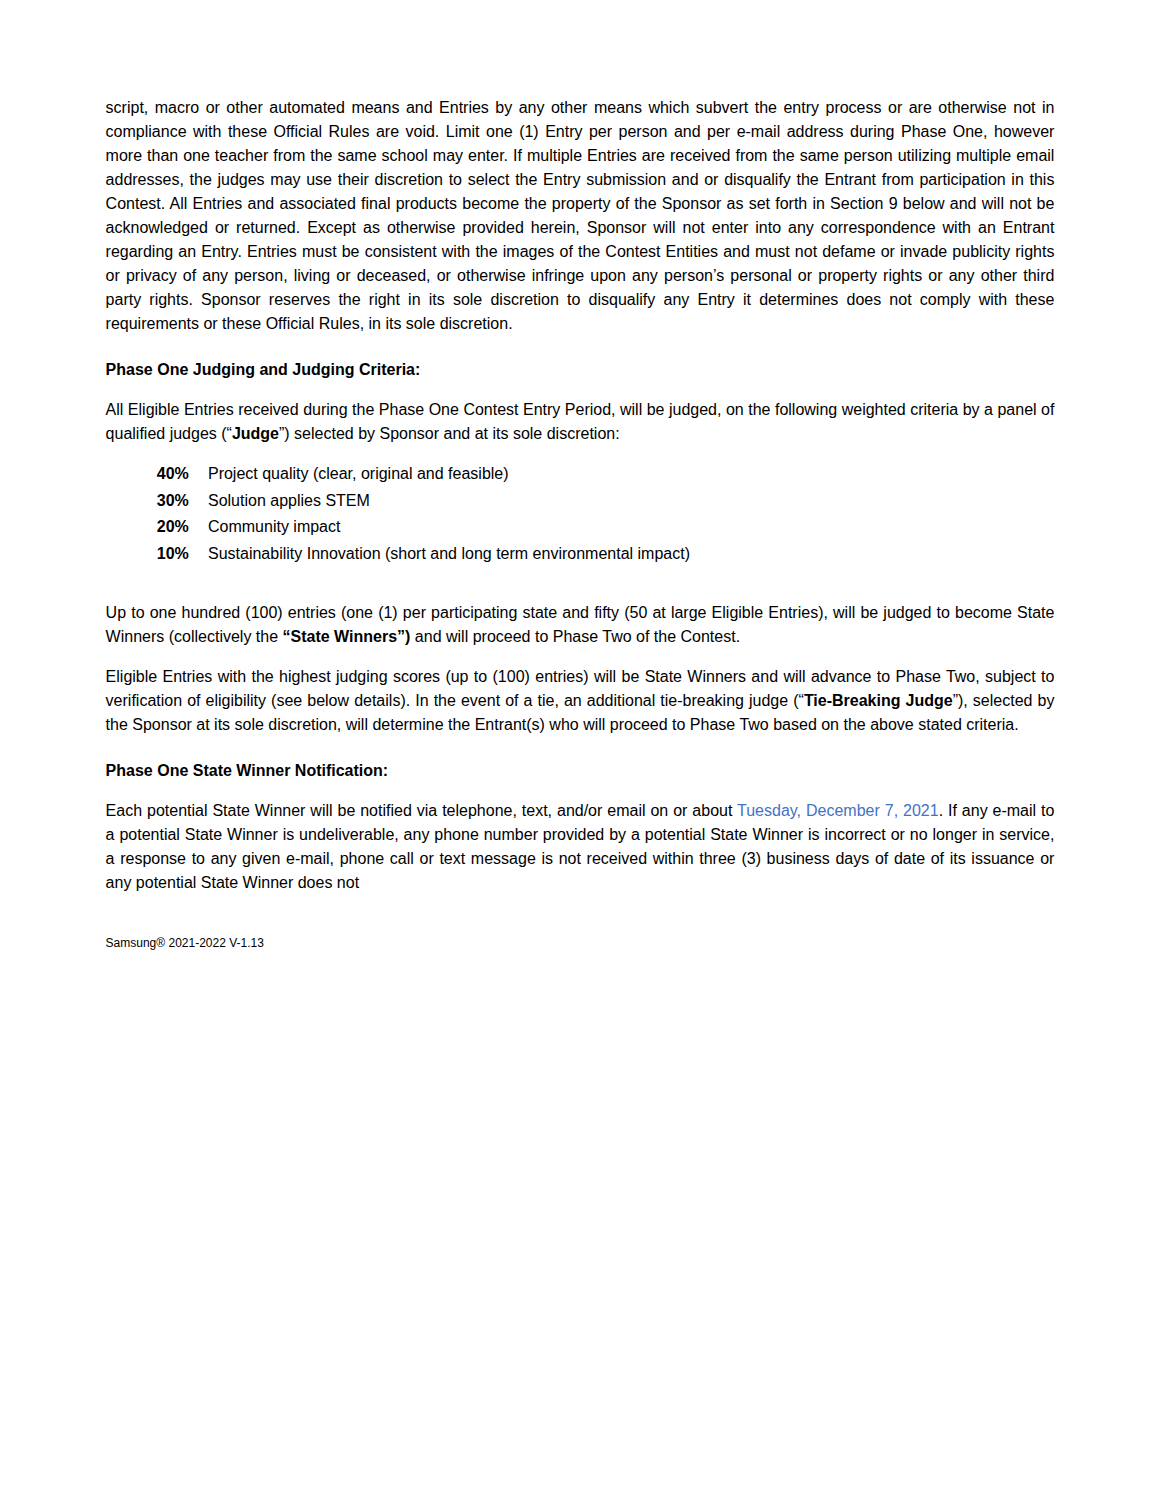script, macro or other automated means and Entries by any other means which subvert the entry process or are otherwise not in compliance with these Official Rules are void. Limit one (1) Entry per person and per e-mail address during Phase One, however more than one teacher from the same school may enter. If multiple Entries are received from the same person utilizing multiple email addresses, the judges may use their discretion to select the Entry submission and or disqualify the Entrant from participation in this Contest. All Entries and associated final products become the property of the Sponsor as set forth in Section 9 below and will not be acknowledged or returned. Except as otherwise provided herein, Sponsor will not enter into any correspondence with an Entrant regarding an Entry. Entries must be consistent with the images of the Contest Entities and must not defame or invade publicity rights or privacy of any person, living or deceased, or otherwise infringe upon any person’s personal or property rights or any other third party rights. Sponsor reserves the right in its sole discretion to disqualify any Entry it determines does not comply with these requirements or these Official Rules, in its sole discretion.
Phase One Judging and Judging Criteria:
All Eligible Entries received during the Phase One Contest Entry Period, will be judged, on the following weighted criteria by a panel of qualified judges (“Judge”) selected by Sponsor and at its sole discretion:
40% Project quality (clear, original and feasible)
30% Solution applies STEM
20% Community impact
10% Sustainability Innovation (short and long term environmental impact)
Up to one hundred (100) entries (one (1) per participating state and fifty (50 at large Eligible Entries), will be judged to become State Winners (collectively the “State Winners”) and will proceed to Phase Two of the Contest.
Eligible Entries with the highest judging scores (up to (100) entries) will be State Winners and will advance to Phase Two, subject to verification of eligibility (see below details). In the event of a tie, an additional tie-breaking judge (“Tie-Breaking Judge”), selected by the Sponsor at its sole discretion, will determine the Entrant(s) who will proceed to Phase Two based on the above stated criteria.
Phase One State Winner Notification:
Each potential State Winner will be notified via telephone, text, and/or email on or about Tuesday, December 7, 2021. If any e-mail to a potential State Winner is undeliverable, any phone number provided by a potential State Winner is incorrect or no longer in service, a response to any given e-mail, phone call or text message is not received within three (3) business days of date of its issuance or any potential State Winner does not
Samsung® 2021-2022 V-1.13